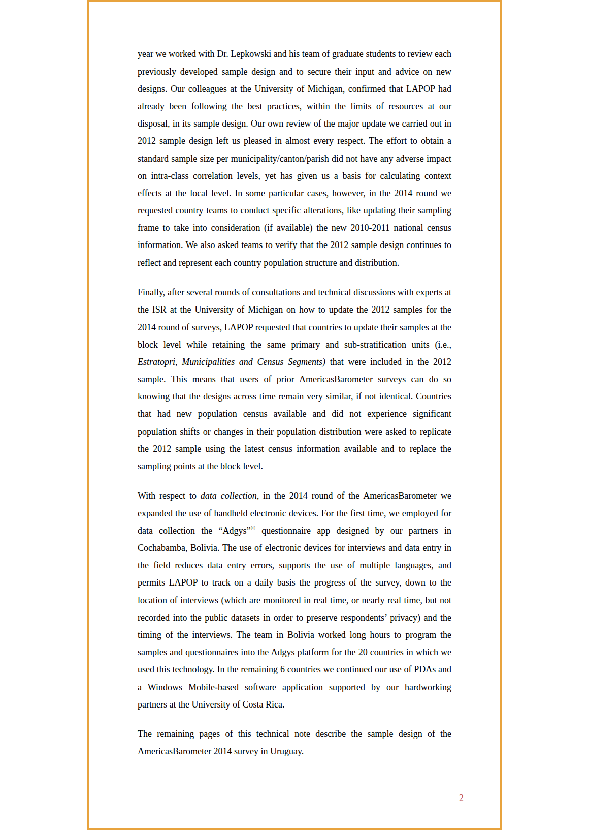year we worked with Dr. Lepkowski and his team of graduate students to review each previously developed sample design and to secure their input and advice on new designs. Our colleagues at the University of Michigan, confirmed that LAPOP had already been following the best practices, within the limits of resources at our disposal, in its sample design. Our own review of the major update we carried out in 2012 sample design left us pleased in almost every respect. The effort to obtain a standard sample size per municipality/canton/parish did not have any adverse impact on intra-class correlation levels, yet has given us a basis for calculating context effects at the local level. In some particular cases, however, in the 2014 round we requested country teams to conduct specific alterations, like updating their sampling frame to take into consideration (if available) the new 2010-2011 national census information. We also asked teams to verify that the 2012 sample design continues to reflect and represent each country population structure and distribution.
Finally, after several rounds of consultations and technical discussions with experts at the ISR at the University of Michigan on how to update the 2012 samples for the 2014 round of surveys, LAPOP requested that countries to update their samples at the block level while retaining the same primary and sub-stratification units (i.e., Estratopri, Municipalities and Census Segments) that were included in the 2012 sample. This means that users of prior AmericasBarometer surveys can do so knowing that the designs across time remain very similar, if not identical. Countries that had new population census available and did not experience significant population shifts or changes in their population distribution were asked to replicate the 2012 sample using the latest census information available and to replace the sampling points at the block level.
With respect to data collection, in the 2014 round of the AmericasBarometer we expanded the use of handheld electronic devices. For the first time, we employed for data collection the “Adgys”© questionnaire app designed by our partners in Cochabamba, Bolivia. The use of electronic devices for interviews and data entry in the field reduces data entry errors, supports the use of multiple languages, and permits LAPOP to track on a daily basis the progress of the survey, down to the location of interviews (which are monitored in real time, or nearly real time, but not recorded into the public datasets in order to preserve respondents’ privacy) and the timing of the interviews. The team in Bolivia worked long hours to program the samples and questionnaires into the Adgys platform for the 20 countries in which we used this technology. In the remaining 6 countries we continued our use of PDAs and a Windows Mobile-based software application supported by our hardworking partners at the University of Costa Rica.
The remaining pages of this technical note describe the sample design of the AmericasBarometer 2014 survey in Uruguay.
2